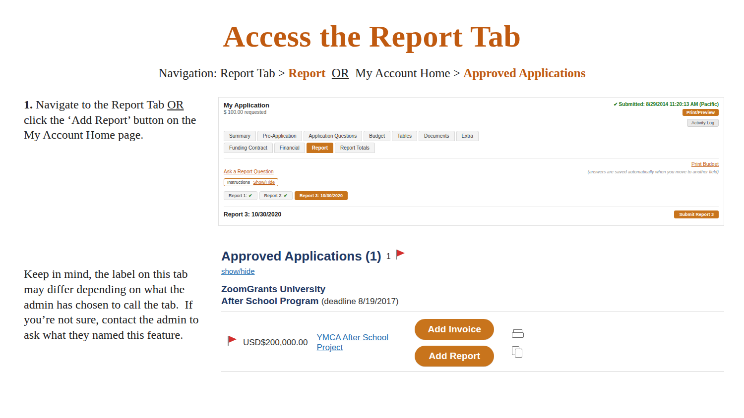Access the Report Tab
Navigation: Report Tab > Report OR My Account Home > Approved Applications
1. Navigate to the Report Tab OR click the ‘Add Report’ button on the My Account Home page.
Keep in mind, the label on this tab may differ depending on what the admin has chosen to call the tab. If you’re not sure, contact the admin to ask what they named this feature.
My Application
$ 100.00 requested
✔ Submitted: 8/29/2014 11:20:13 AM (Pacific)
Print/Preview
Activity Log
Summary
Pre-Application
Application Questions
Budget
Tables
Documents
Extra
Funding Contract
Financial
Report
Report Totals
Print Budget
Ask a Report Question
(answers are saved automatically when you move to another field)
Instructions Show/Hide
Report 1: ✔
Report 2: ✔
Report 3: 10/30/2020
Report 3: 10/30/2020
Submit Report 3
Approved Applications (1) 1
show/hide
ZoomGrants University
After School Program (deadline 8/19/2017)
USD$200,000.00
YMCA After School Project
Add Invoice
Add Report